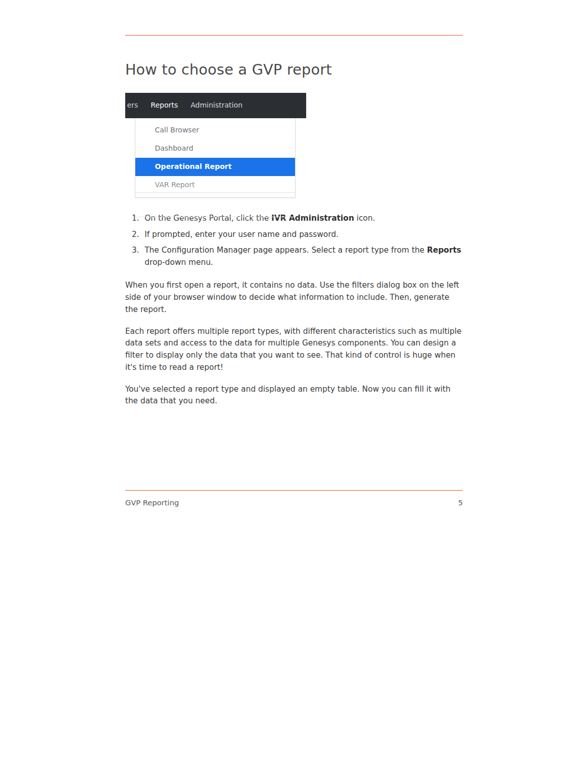How to choose a GVP report
ers Reports Administration
Call Browser
Dashboard
Operational Report
VAR Report
On the Genesys Portal, click the IVR Administration icon.
If prompted, enter your user name and password.
The Configuration Manager page appears. Select a report type from the Reports drop-down menu.
When you first open a report, it contains no data. Use the filters dialog box on the left side of your browser window to decide what information to include. Then, generate the report.
Each report offers multiple report types, with different characteristics such as multiple data sets and access to the data for multiple Genesys components. You can design a filter to display only the data that you want to see. That kind of control is huge when it's time to read a report!
You've selected a report type and displayed an empty table. Now you can fill it with the data that you need.
GVP Reporting
5